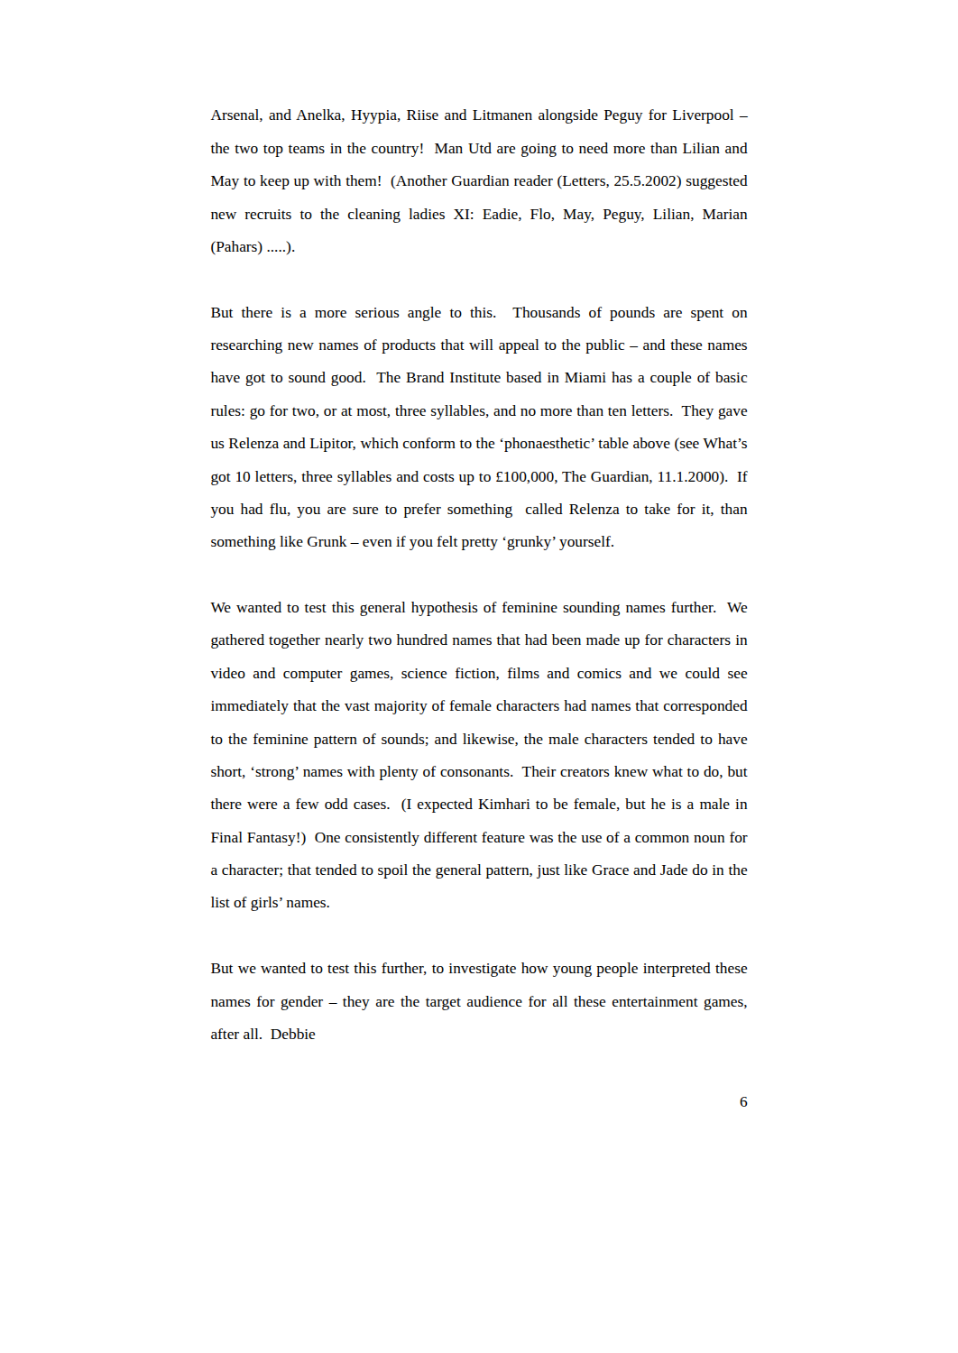Arsenal, and Anelka, Hyypia, Riise and Litmanen alongside Peguy for Liverpool – the two top teams in the country! Man Utd are going to need more than Lilian and May to keep up with them! (Another Guardian reader (Letters, 25.5.2002) suggested new recruits to the cleaning ladies XI: Eadie, Flo, May, Peguy, Lilian, Marian (Pahars) .....).
But there is a more serious angle to this. Thousands of pounds are spent on researching new names of products that will appeal to the public – and these names have got to sound good. The Brand Institute based in Miami has a couple of basic rules: go for two, or at most, three syllables, and no more than ten letters. They gave us Relenza and Lipitor, which conform to the ‘phonaesthetic’ table above (see What’s got 10 letters, three syllables and costs up to £100,000, The Guardian, 11.1.2000). If you had flu, you are sure to prefer something called Relenza to take for it, than something like Grunk – even if you felt pretty ‘grunky’ yourself.
We wanted to test this general hypothesis of feminine sounding names further. We gathered together nearly two hundred names that had been made up for characters in video and computer games, science fiction, films and comics and we could see immediately that the vast majority of female characters had names that corresponded to the feminine pattern of sounds; and likewise, the male characters tended to have short, ‘strong’ names with plenty of consonants. Their creators knew what to do, but there were a few odd cases. (I expected Kimhari to be female, but he is a male in Final Fantasy!) One consistently different feature was the use of a common noun for a character; that tended to spoil the general pattern, just like Grace and Jade do in the list of girls’ names.
But we wanted to test this further, to investigate how young people interpreted these names for gender – they are the target audience for all these entertainment games, after all. Debbie
6